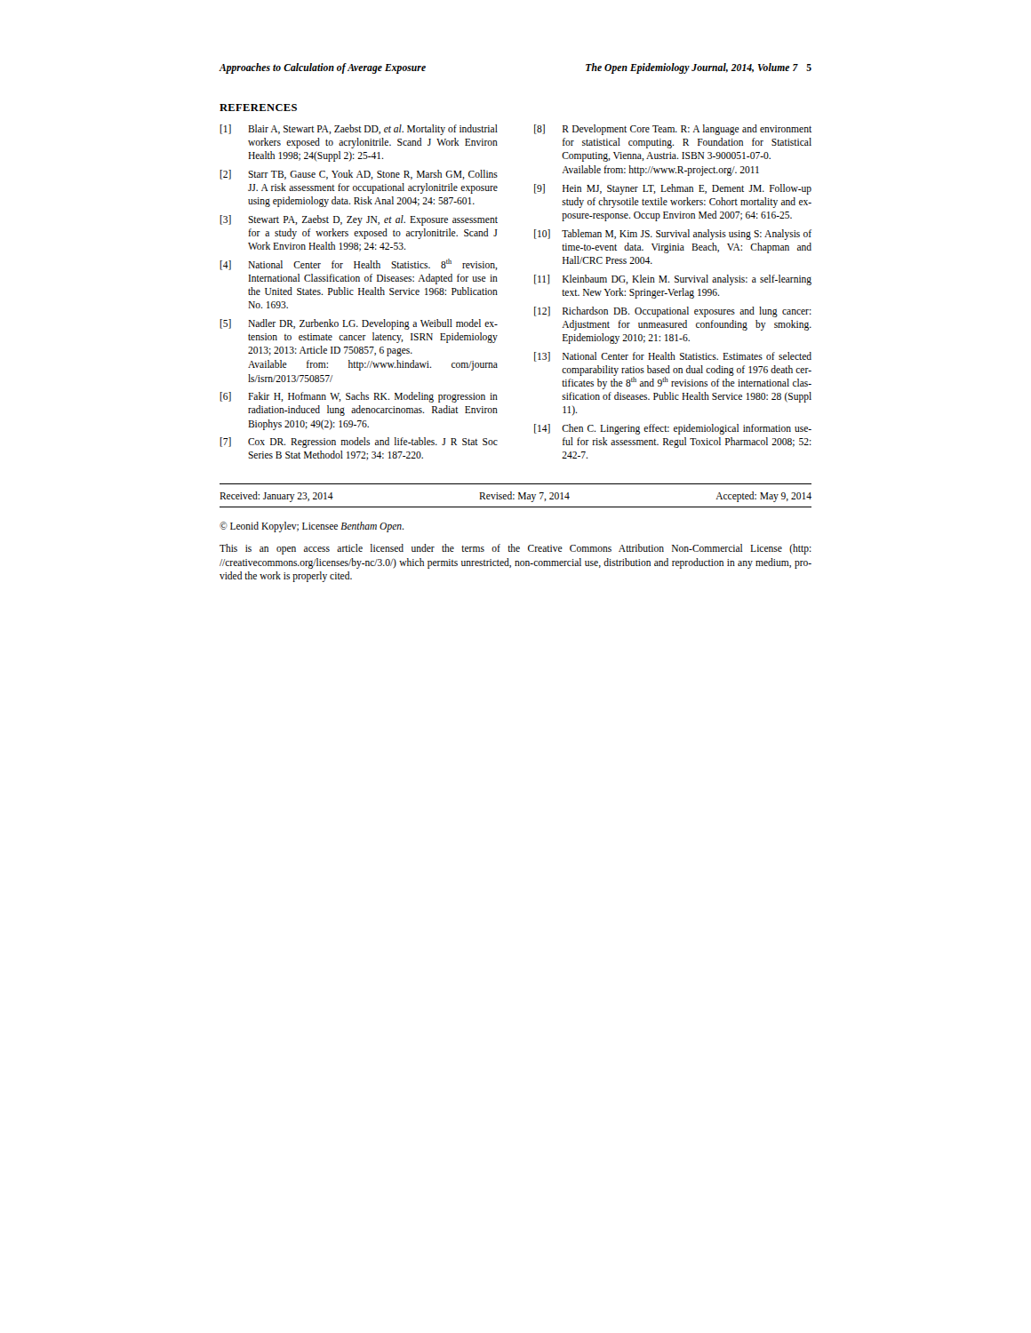Approaches to Calculation of Average Exposure
The Open Epidemiology Journal, 2014, Volume 75
REFERENCES
[1] Blair A, Stewart PA, Zaebst DD, et al. Mortality of industrial workers exposed to acrylonitrile. Scand J Work Environ Health 1998; 24(Suppl 2): 25-41.
[2] Starr TB, Gause C, Youk AD, Stone R, Marsh GM, Collins JJ. A risk assessment for occupational acrylonitrile exposure using epidemiology data. Risk Anal 2004; 24: 587-601.
[3] Stewart PA, Zaebst D, Zey JN, et al. Exposure assessment for a study of workers exposed to acrylonitrile. Scand J Work Environ Health 1998; 24: 42-53.
[4] National Center for Health Statistics. 8th revision, International Classification of Diseases: Adapted for use in the United States. Public Health Service 1968: Publication No. 1693.
[5] Nadler DR, Zurbenko LG. Developing a Weibull model extension to estimate cancer latency, ISRN Epidemiology 2013; 2013: Article ID 750857, 6 pages. Available from: http://www.hindawi. com/journa ls/isrn/2013/750857/
[6] Fakir H, Hofmann W, Sachs RK. Modeling progression in radiation-induced lung adenocarcinomas. Radiat Environ Biophys 2010; 49(2): 169-76.
[7] Cox DR. Regression models and life-tables. J R Stat Soc Series B Stat Methodol 1972; 34: 187-220.
[8] R Development Core Team. R: A language and environment for statistical computing. R Foundation for Statistical Computing, Vienna, Austria. ISBN 3-900051-07-0. Available from: http://www.R-project.org/. 2011
[9] Hein MJ, Stayner LT, Lehman E, Dement JM. Follow-up study of chrysotile textile workers: Cohort mortality and exposure-response. Occup Environ Med 2007; 64: 616-25.
[10] Tableman M, Kim JS. Survival analysis using S: Analysis of time-to-event data. Virginia Beach, VA: Chapman and Hall/CRC Press 2004.
[11] Kleinbaum DG, Klein M. Survival analysis: a self-learning text. New York: Springer-Verlag 1996.
[12] Richardson DB. Occupational exposures and lung cancer: Adjustment for unmeasured confounding by smoking. Epidemiology 2010; 21: 181-6.
[13] National Center for Health Statistics. Estimates of selected comparability ratios based on dual coding of 1976 death certificates by the 8th and 9th revisions of the international classification of diseases. Public Health Service 1980: 28 (Suppl 11).
[14] Chen C. Lingering effect: epidemiological information useful for risk assessment. Regul Toxicol Pharmacol 2008; 52: 242-7.
Received: January 23, 2014
Revised: May 7, 2014
Accepted: May 9, 2014
© Leonid Kopylev; Licensee Bentham Open.
This is an open access article licensed under the terms of the Creative Commons Attribution Non-Commercial License (http: //creativecommons.org/licenses/by-nc/3.0/) which permits unrestricted, non-commercial use, distribution and reproduction in any medium, provided the work is properly cited.